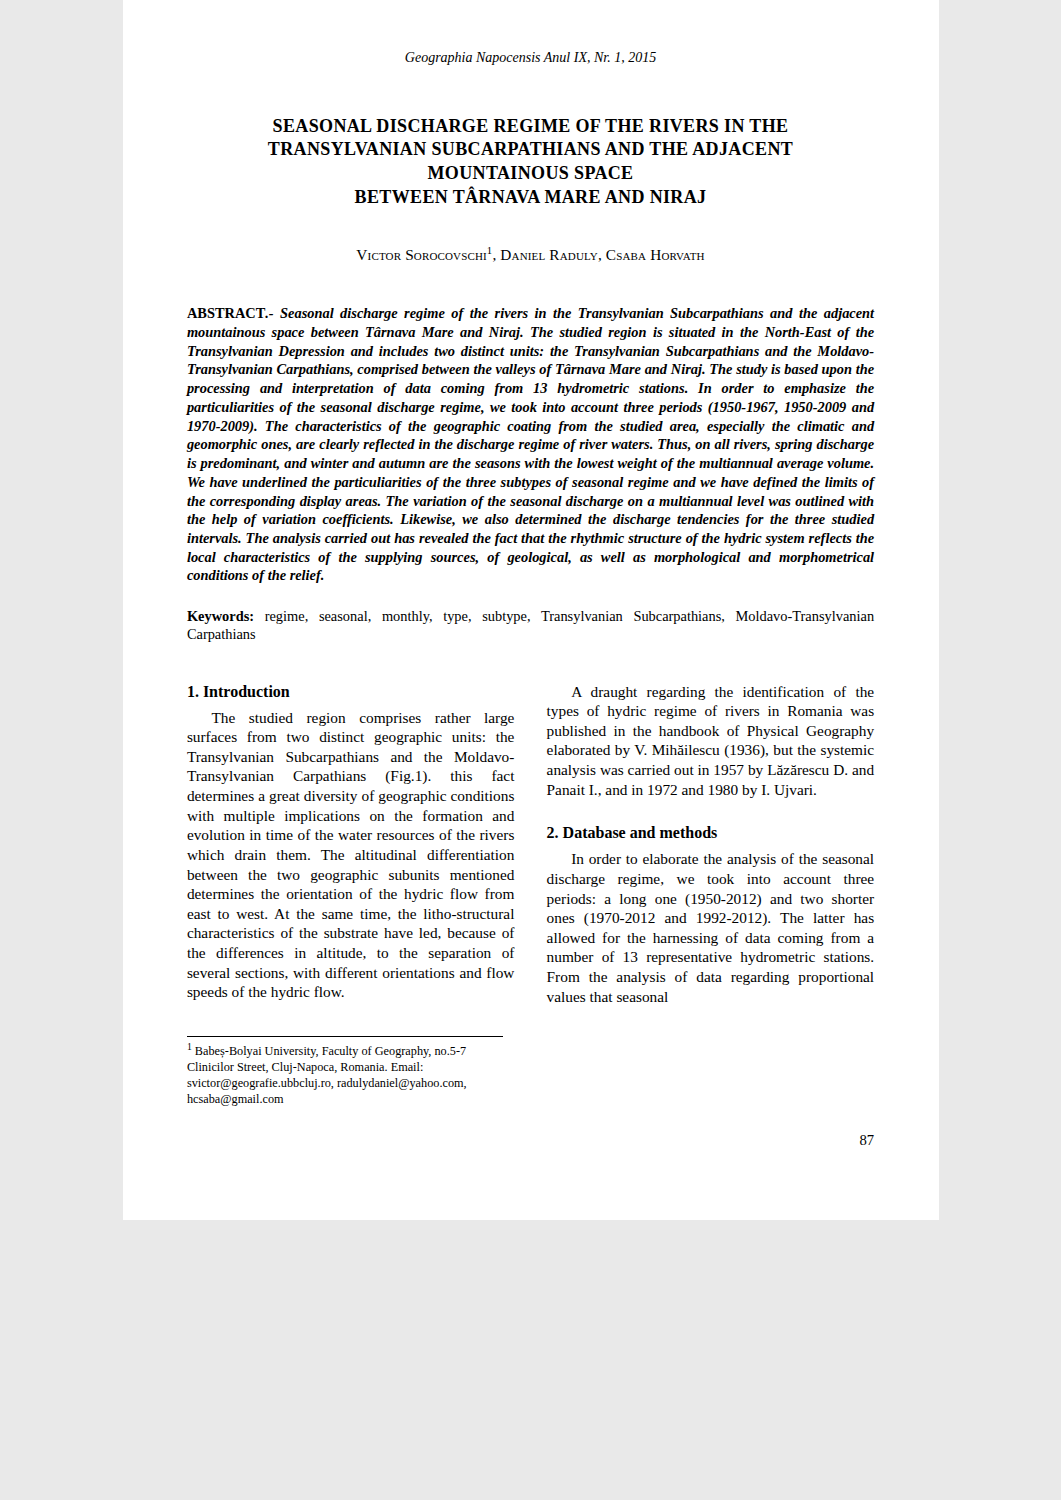Geographia Napocensis Anul IX, Nr. 1, 2015
Seasonal discharge regime of the rivers in the
Transylvanian Subcarpathians and the adjacent
mountainous space
between Târnava Mare and Niraj
Victor Sorocovschi1, Daniel Raduly, Csaba Horvath
ABSTRACT.- Seasonal discharge regime of the rivers in the Transylvanian Subcarpathians and the adjacent mountainous space between Târnava Mare and Niraj. The studied region is situated in the North-East of the Transylvanian Depression and includes two distinct units: the Transylvanian Subcarpathians and the Moldavo-Transylvanian Carpathians, comprised between the valleys of Târnava Mare and Niraj. The study is based upon the processing and interpretation of data coming from 13 hydrometric stations. In order to emphasize the particuliarities of the seasonal discharge regime, we took into account three periods (1950-1967, 1950-2009 and 1970-2009). The characteristics of the geographic coating from the studied area, especially the climatic and geomorphic ones, are clearly reflected in the discharge regime of river waters. Thus, on all rivers, spring discharge is predominant, and winter and autumn are the seasons with the lowest weight of the multiannual average volume. We have underlined the particuliarities of the three subtypes of seasonal regime and we have defined the limits of the corresponding display areas. The variation of the seasonal discharge on a multiannual level was outlined with the help of variation coefficients. Likewise, we also determined the discharge tendencies for the three studied intervals. The analysis carried out has revealed the fact that the rhythmic structure of the hydric system reflects the local characteristics of the supplying sources, of geological, as well as morphological and morphometrical conditions of the relief.
Keywords: regime, seasonal, monthly, type, subtype, Transylvanian Subcarpathians, Moldavo-Transylvanian Carpathians
1. Introduction
The studied region comprises rather large surfaces from two distinct geographic units: the Transylvanian Subcarpathians and the Moldavo-Transylvanian Carpathians (Fig.1). this fact determines a great diversity of geographic conditions with multiple implications on the formation and evolution in time of the water resources of the rivers which drain them. The altitudinal differentiation between the two geographic subunits mentioned determines the orientation of the hydric flow from east to west. At the same time, the litho-structural characteristics of the substrate have led, because of the differences in altitude, to the separation of several sections, with different orientations and flow speeds of the hydric flow.
A draught regarding the identification of the types of hydric regime of rivers in Romania was published in the handbook of Physical Geography elaborated by V. Mihăilescu (1936), but the systemic analysis was carried out in 1957 by Lăzărescu D. and Panait I., and in 1972 and 1980 by I. Ujvari.
2. Database and methods
In order to elaborate the analysis of the seasonal discharge regime, we took into account three periods: a long one (1950-2012) and two shorter ones (1970-2012 and 1992-2012). The latter has allowed for the harnessing of data coming from a number of 13 representative hydrometric stations. From the analysis of data regarding proportional values that seasonal
1 Babeș-Bolyai University, Faculty of Geography, no.5-7 Clinicilor Street, Cluj-Napoca, Romania. Email: svictor@geografie.ubbcluj.ro, radulydaniel@yahoo.com, hcsaba@gmail.com
87